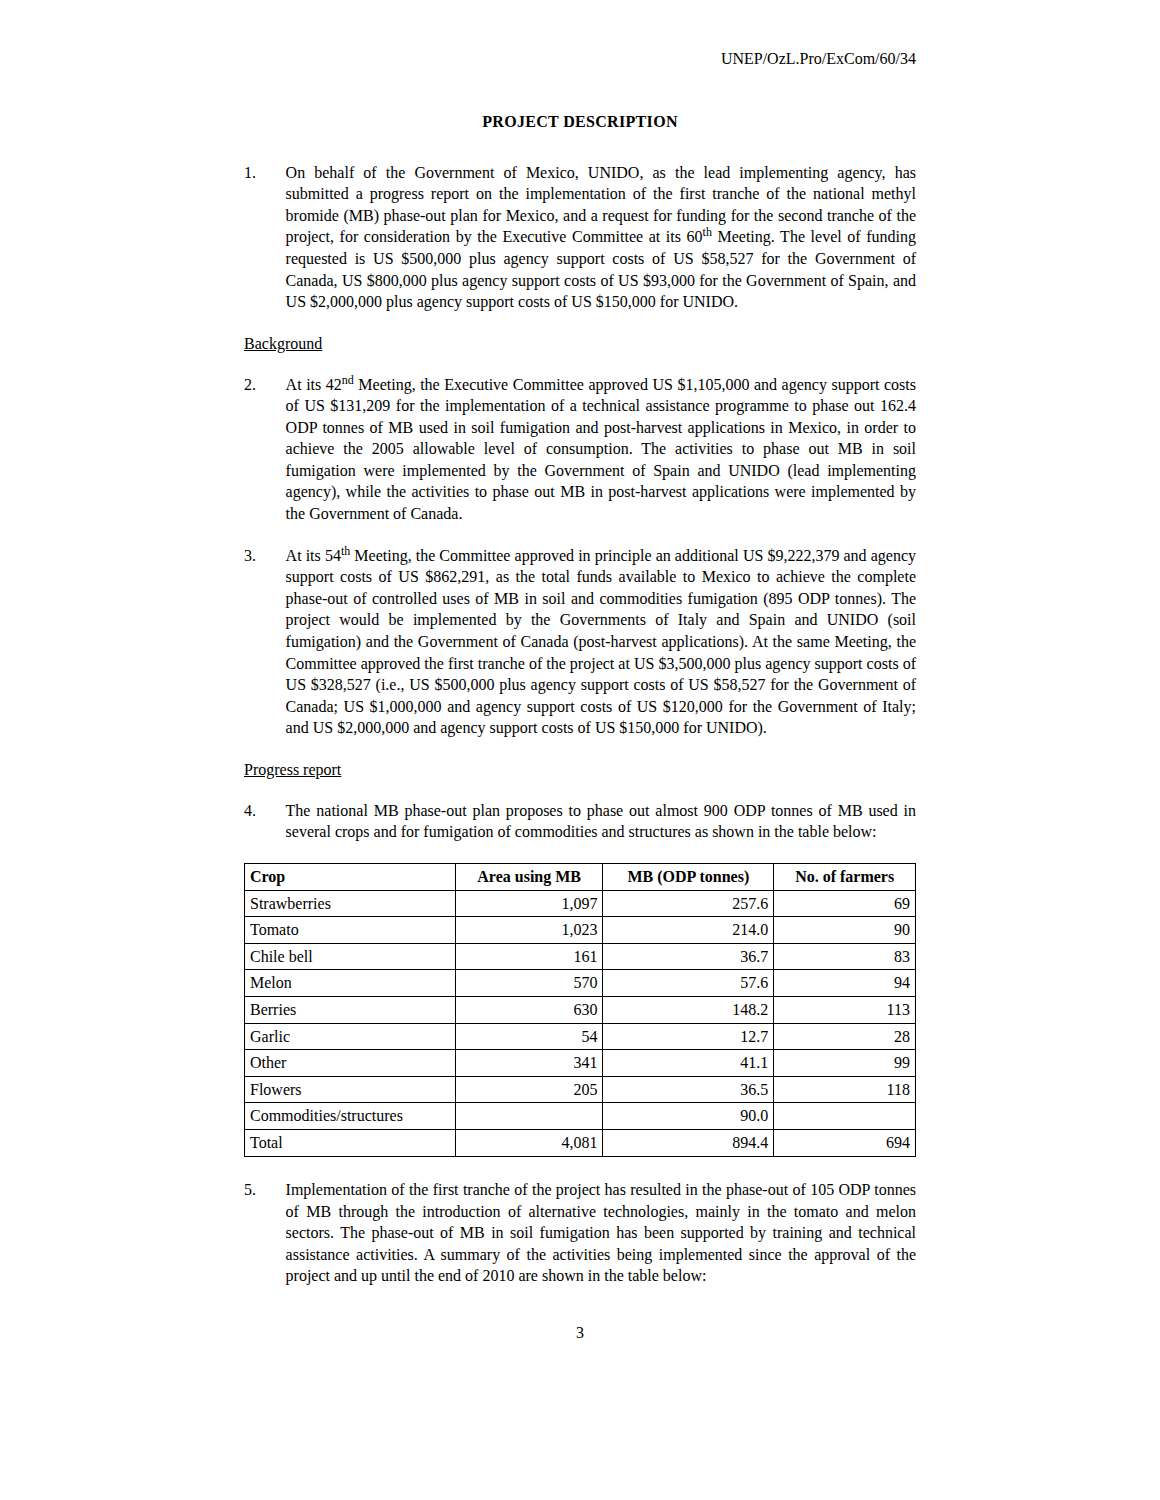UNEP/OzL.Pro/ExCom/60/34
PROJECT DESCRIPTION
1.
On behalf of the Government of Mexico, UNIDO, as the lead implementing agency, has submitted a progress report on the implementation of the first tranche of the national methyl bromide (MB) phase-out plan for Mexico, and a request for funding for the second tranche of the project, for consideration by the Executive Committee at its 60th Meeting. The level of funding requested is US $500,000 plus agency support costs of US $58,527 for the Government of Canada, US $800,000 plus agency support costs of US $93,000 for the Government of Spain, and US $2,000,000 plus agency support costs of US $150,000 for UNIDO.
Background
2.
At its 42nd Meeting, the Executive Committee approved US $1,105,000 and agency support costs of US $131,209 for the implementation of a technical assistance programme to phase out 162.4 ODP tonnes of MB used in soil fumigation and post-harvest applications in Mexico, in order to achieve the 2005 allowable level of consumption. The activities to phase out MB in soil fumigation were implemented by the Government of Spain and UNIDO (lead implementing agency), while the activities to phase out MB in post-harvest applications were implemented by the Government of Canada.
3.
At its 54th Meeting, the Committee approved in principle an additional US $9,222,379 and agency support costs of US $862,291, as the total funds available to Mexico to achieve the complete phase-out of controlled uses of MB in soil and commodities fumigation (895 ODP tonnes). The project would be implemented by the Governments of Italy and Spain and UNIDO (soil fumigation) and the Government of Canada (post-harvest applications). At the same Meeting, the Committee approved the first tranche of the project at US $3,500,000 plus agency support costs of US $328,527 (i.e., US $500,000 plus agency support costs of US $58,527 for the Government of Canada; US $1,000,000 and agency support costs of US $120,000 for the Government of Italy; and US $2,000,000 and agency support costs of US $150,000 for UNIDO).
Progress report
4.
The national MB phase-out plan proposes to phase out almost 900 ODP tonnes of MB used in several crops and for fumigation of commodities and structures as shown in the table below:
| Crop | Area using MB | MB (ODP tonnes) | No. of farmers |
| --- | --- | --- | --- |
| Strawberries | 1,097 | 257.6 | 69 |
| Tomato | 1,023 | 214.0 | 90 |
| Chile bell | 161 | 36.7 | 83 |
| Melon | 570 | 57.6 | 94 |
| Berries | 630 | 148.2 | 113 |
| Garlic | 54 | 12.7 | 28 |
| Other | 341 | 41.1 | 99 |
| Flowers | 205 | 36.5 | 118 |
| Commodities/structures | | 90.0 | |
| Total | 4,081 | 894.4 | 694 |
5.
Implementation of the first tranche of the project has resulted in the phase-out of 105 ODP tonnes of MB through the introduction of alternative technologies, mainly in the tomato and melon sectors. The phase-out of MB in soil fumigation has been supported by training and technical assistance activities. A summary of the activities being implemented since the approval of the project and up until the end of 2010 are shown in the table below:
3